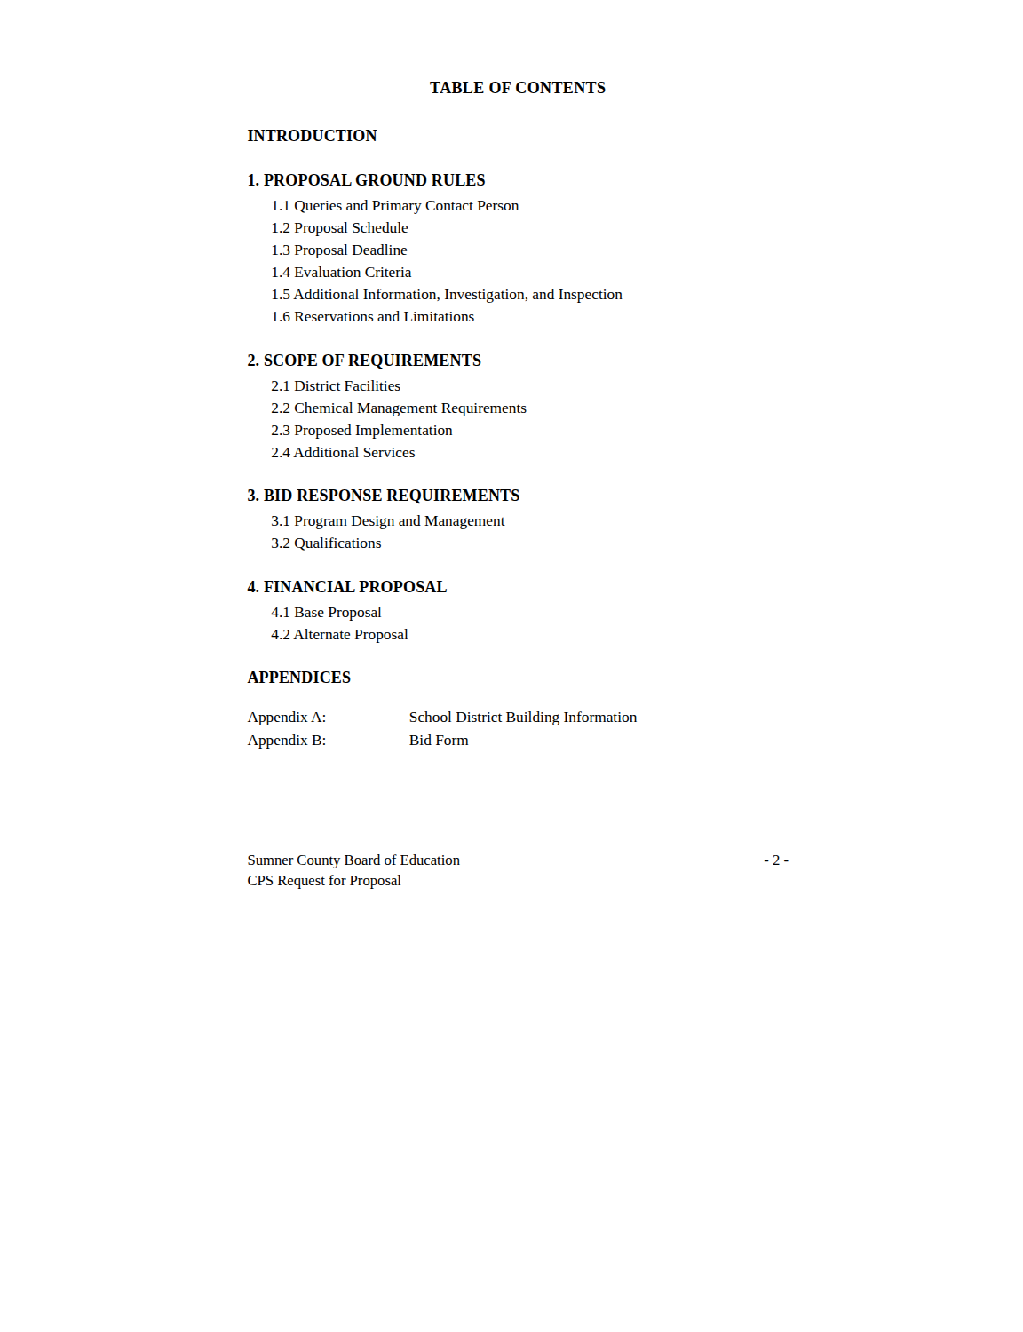TABLE OF CONTENTS
INTRODUCTION
1. PROPOSAL GROUND RULES
1.1 Queries and Primary Contact Person
1.2 Proposal Schedule
1.3 Proposal Deadline
1.4 Evaluation Criteria
1.5 Additional Information, Investigation, and Inspection
1.6 Reservations and Limitations
2. SCOPE OF REQUIREMENTS
2.1 District Facilities
2.2 Chemical Management Requirements
2.3 Proposed Implementation
2.4 Additional Services
3. BID RESPONSE REQUIREMENTS
3.1 Program Design and Management
3.2 Qualifications
4. FINANCIAL PROPOSAL
4.1 Base Proposal
4.2 Alternate Proposal
APPENDICES
| Appendix A: | School District Building Information |
| Appendix B: | Bid Form |
Sumner County Board of Education
CPS Request for Proposal
- 2 -